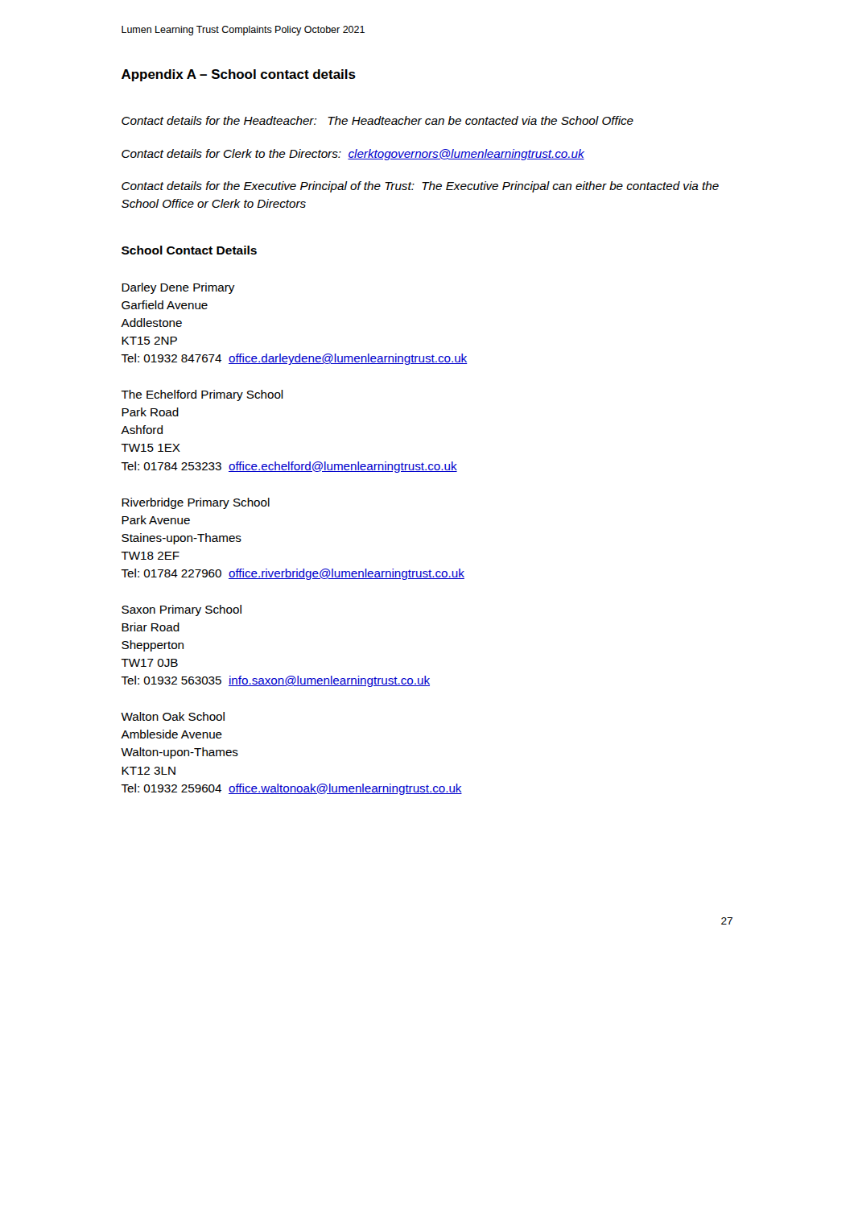Lumen Learning Trust Complaints Policy October 2021
Appendix A – School contact details
Contact details for the Headteacher: The Headteacher can be contacted via the School Office
Contact details for Clerk to the Directors: clerktogovernors@lumenlearningtrust.co.uk
Contact details for the Executive Principal of the Trust: The Executive Principal can either be contacted via the School Office or Clerk to Directors
School Contact Details
Darley Dene Primary Garfield Avenue Addlestone KT15 2NP Tel: 01932 847674 office.darleydene@lumenlearningtrust.co.uk
The Echelford Primary School Park Road Ashford TW15 1EX Tel: 01784 253233 office.echelford@lumenlearningtrust.co.uk
Riverbridge Primary School Park Avenue Staines-upon-Thames TW18 2EF Tel: 01784 227960 office.riverbridge@lumenlearningtrust.co.uk
Saxon Primary School Briar Road Shepperton TW17 0JB Tel: 01932 563035 info.saxon@lumenlearningtrust.co.uk
Walton Oak School Ambleside Avenue Walton-upon-Thames KT12 3LN Tel: 01932 259604 office.waltonoak@lumenlearningtrust.co.uk
27